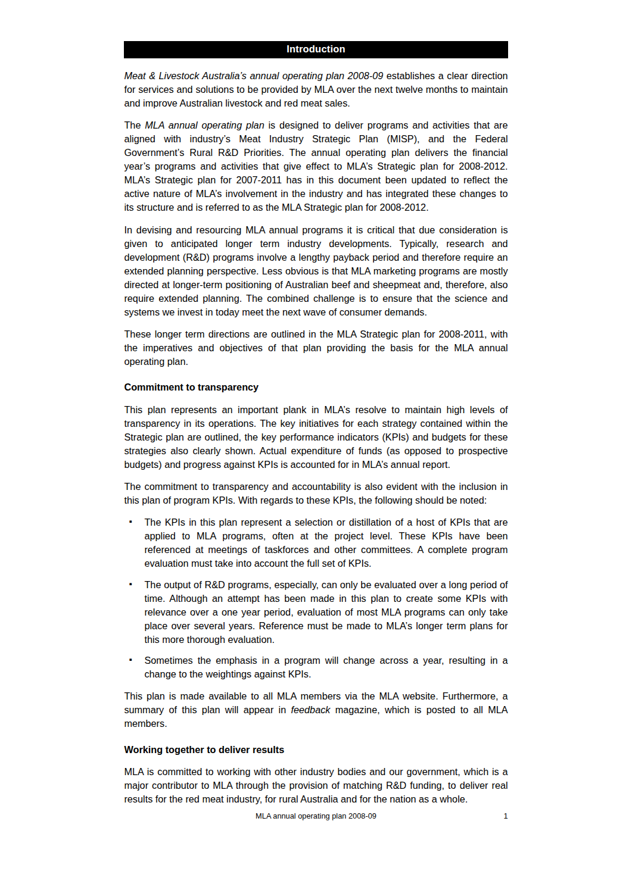Introduction
Meat & Livestock Australia’s annual operating plan 2008-09 establishes a clear direction for services and solutions to be provided by MLA over the next twelve months to maintain and improve Australian livestock and red meat sales.
The MLA annual operating plan is designed to deliver programs and activities that are aligned with industry’s Meat Industry Strategic Plan (MISP), and the Federal Government’s Rural R&D Priorities. The annual operating plan delivers the financial year’s programs and activities that give effect to MLA’s Strategic plan for 2008-2012. MLA’s Strategic plan for 2007-2011 has in this document been updated to reflect the active nature of MLA’s involvement in the industry and has integrated these changes to its structure and is referred to as the MLA Strategic plan for 2008-2012.
In devising and resourcing MLA annual programs it is critical that due consideration is given to anticipated longer term industry developments. Typically, research and development (R&D) programs involve a lengthy payback period and therefore require an extended planning perspective. Less obvious is that MLA marketing programs are mostly directed at longer-term positioning of Australian beef and sheepmeat and, therefore, also require extended planning. The combined challenge is to ensure that the science and systems we invest in today meet the next wave of consumer demands.
These longer term directions are outlined in the MLA Strategic plan for 2008-2011, with the imperatives and objectives of that plan providing the basis for the MLA annual operating plan.
Commitment to transparency
This plan represents an important plank in MLA’s resolve to maintain high levels of transparency in its operations. The key initiatives for each strategy contained within the Strategic plan are outlined, the key performance indicators (KPIs) and budgets for these strategies also clearly shown. Actual expenditure of funds (as opposed to prospective budgets) and progress against KPIs is accounted for in MLA’s annual report.
The commitment to transparency and accountability is also evident with the inclusion in this plan of program KPIs. With regards to these KPIs, the following should be noted:
The KPIs in this plan represent a selection or distillation of a host of KPIs that are applied to MLA programs, often at the project level. These KPIs have been referenced at meetings of taskforces and other committees. A complete program evaluation must take into account the full set of KPIs.
The output of R&D programs, especially, can only be evaluated over a long period of time. Although an attempt has been made in this plan to create some KPIs with relevance over a one year period, evaluation of most MLA programs can only take place over several years. Reference must be made to MLA’s longer term plans for this more thorough evaluation.
Sometimes the emphasis in a program will change across a year, resulting in a change to the weightings against KPIs.
This plan is made available to all MLA members via the MLA website. Furthermore, a summary of this plan will appear in feedback magazine, which is posted to all MLA members.
Working together to deliver results
MLA is committed to working with other industry bodies and our government, which is a major contributor to MLA through the provision of matching R&D funding, to deliver real results for the red meat industry, for rural Australia and for the nation as a whole.
MLA annual operating plan 2008-09
1